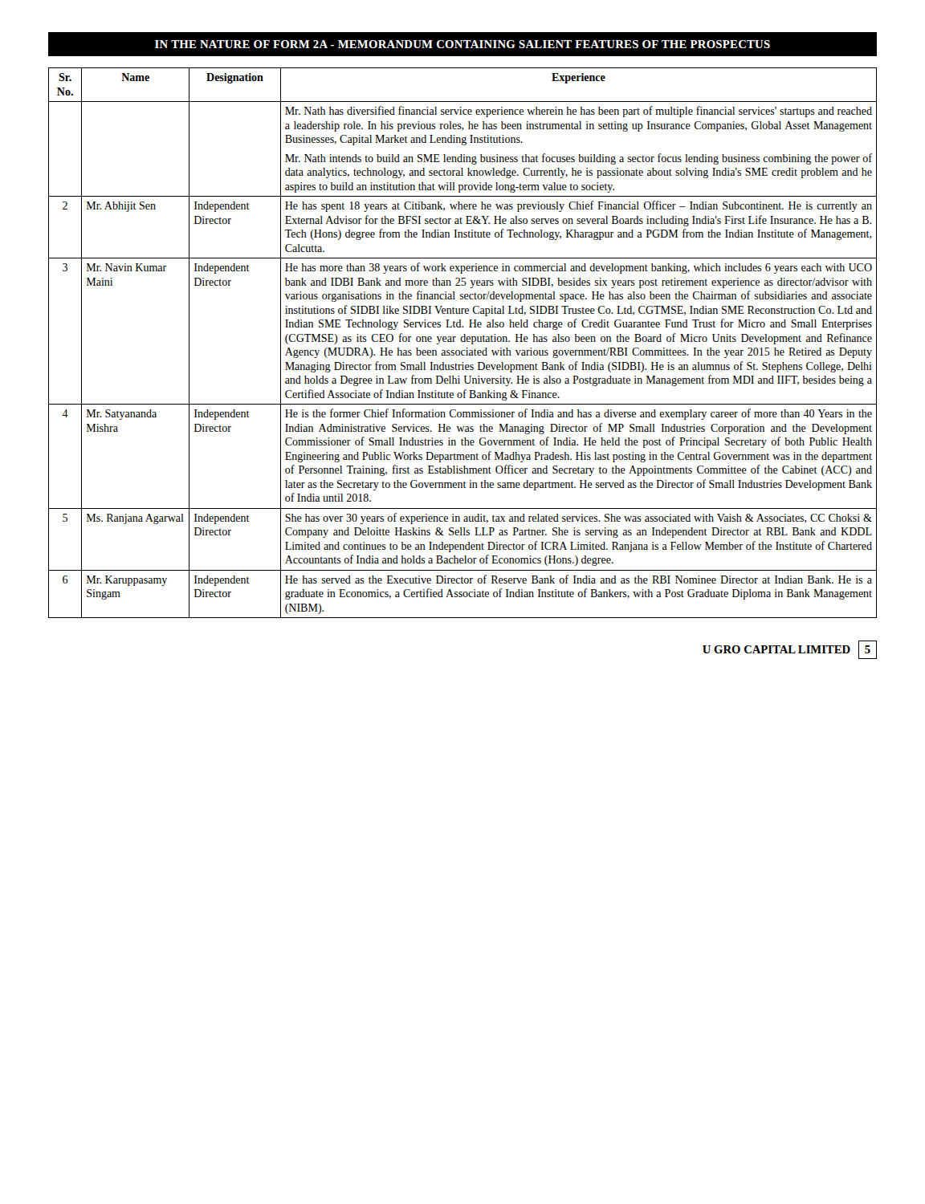IN THE NATURE OF FORM 2A - MEMORANDUM CONTAINING SALIENT FEATURES OF THE PROSPECTUS
| Sr. No. | Name | Designation | Experience |
| --- | --- | --- | --- |
| | | | Mr. Nath has diversified financial service experience wherein he has been part of multiple financial services' startups and reached a leadership role. In his previous roles, he has been instrumental in setting up Insurance Companies, Global Asset Management Businesses, Capital Market and Lending Institutions. Mr. Nath intends to build an SME lending business that focuses building a sector focus lending business combining the power of data analytics, technology, and sectoral knowledge. Currently, he is passionate about solving India's SME credit problem and he aspires to build an institution that will provide long-term value to society. |
| 2 | Mr. Abhijit Sen | Independent Director | He has spent 18 years at Citibank, where he was previously Chief Financial Officer – Indian Subcontinent. He is currently an External Advisor for the BFSI sector at E&Y. He also serves on several Boards including India's First Life Insurance. He has a B. Tech (Hons) degree from the Indian Institute of Technology, Kharagpur and a PGDM from the Indian Institute of Management, Calcutta. |
| 3 | Mr. Navin Kumar Maini | Independent Director | He has more than 38 years of work experience in commercial and development banking, which includes 6 years each with UCO bank and IDBI Bank and more than 25 years with SIDBI, besides six years post retirement experience as director/advisor with various organisations in the financial sector/developmental space. He has also been the Chairman of subsidiaries and associate institutions of SIDBI like SIDBI Venture Capital Ltd, SIDBI Trustee Co. Ltd, CGTMSE, Indian SME Reconstruction Co. Ltd and Indian SME Technology Services Ltd. He also held charge of Credit Guarantee Fund Trust for Micro and Small Enterprises (CGTMSE) as its CEO for one year deputation. He has also been on the Board of Micro Units Development and Refinance Agency (MUDRA). He has been associated with various government/RBI Committees. In the year 2015 he Retired as Deputy Managing Director from Small Industries Development Bank of India (SIDBI). He is an alumnus of St. Stephens College, Delhi and holds a Degree in Law from Delhi University. He is also a Postgraduate in Management from MDI and IIFT, besides being a Certified Associate of Indian Institute of Banking & Finance. |
| 4 | Mr. Satyananda Mishra | Independent Director | He is the former Chief Information Commissioner of India and has a diverse and exemplary career of more than 40 Years in the Indian Administrative Services. He was the Managing Director of MP Small Industries Corporation and the Development Commissioner of Small Industries in the Government of India. He held the post of Principal Secretary of both Public Health Engineering and Public Works Department of Madhya Pradesh. His last posting in the Central Government was in the department of Personnel Training, first as Establishment Officer and Secretary to the Appointments Committee of the Cabinet (ACC) and later as the Secretary to the Government in the same department. He served as the Director of Small Industries Development Bank of India until 2018. |
| 5 | Ms. Ranjana Agarwal | Independent Director | She has over 30 years of experience in audit, tax and related services. She was associated with Vaish & Associates, CC Choksi & Company and Deloitte Haskins & Sells LLP as Partner. She is serving as an Independent Director at RBL Bank and KDDL Limited and continues to be an Independent Director of ICRA Limited. Ranjana is a Fellow Member of the Institute of Chartered Accountants of India and holds a Bachelor of Economics (Hons.) degree. |
| 6 | Mr. Karuppasamy Singam | Independent Director | He has served as the Executive Director of Reserve Bank of India and as the RBI Nominee Director at Indian Bank. He is a graduate in Economics, a Certified Associate of Indian Institute of Bankers, with a Post Graduate Diploma in Bank Management (NIBM). |
U GRO CAPITAL LIMITED 5